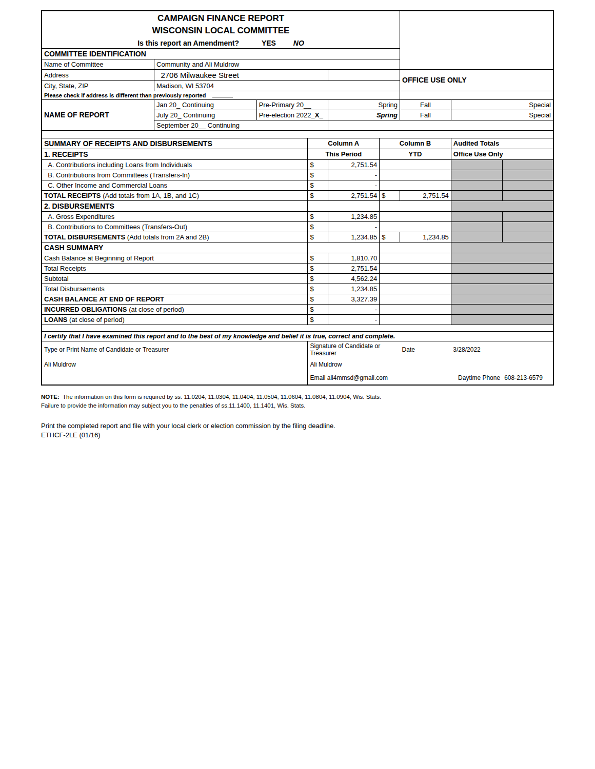| CAMPAIGN FINANCE REPORT WISCONSIN LOCAL COMMITTEE | |
| Is this report an Amendment? YES NO |
| COMMITTEE IDENTIFICATION |
| Name of Committee | Community and Ali Muldrow |
| Address | 2706 Milwaukee Street | | OFFICE USE ONLY |
| City, State, ZIP | Madison, WI 53704 |
| Please check if address is different than previously reported | |
| NAME OF REPORT | Jan 20_ Continuing | Pre-Primary 20__ | Spring | Fall | Special |
| July 20_ Continuing | Pre-election 2022 _X_ | Spring | Fall | Special |
| September 20__ Continuing | |
| SUMMARY OF RECEIPTS AND DISBURSEMENTS | Column A | Column B | Audited Totals |
| 1. RECEIPTS | This Period | YTD | Office Use Only |
| A. Contributions including Loans from Individuals | $ | 2,751.54 | | | |
| B. Contributions from Committees (Transfers-In) | $ | - | | | |
| C. Other Income and Commercial Loans | $ | - | | | |
| TOTAL RECEIPTS (Add totals from 1A, 1B, and 1C) | $ | 2,751.54 | $ | 2,751.54 | | |
| 2. DISBURSEMENTS | | | |
| A. Gross Expenditures | $ | 1,234.85 | | | |
| B. Contributions to Committees (Transfers-Out) | $ | - | | | |
| TOTAL DISBURSEMENTS (Add totals from 2A and 2B) | $ | 1,234.85 | $ | 1,234.85 | | |
| CASH SUMMARY | | | |
| Cash Balance at Beginning of Report | $ | 1,810.70 | | |
| Total Receipts | $ | 2,751.54 | | |
| Subtotal | $ | 4,562.24 | | |
| Total Disbursements | $ | 1,234.85 | | |
| CASH BALANCE AT END OF REPORT | $ | 3,327.39 | | |
| INCURRED OBLIGATIONS (at close of period) | $ | - | | |
| LOANS (at close of period) | $ | - | | |
| I certify that I have examined this report and to the best of my knowledge and belief it is true, correct and complete. |
| Type or Print Name of Candidate or Treasurer | Signature of Candidate or Treasurer | Date | 3/28/2022 |
| Ali Muldrow | Ali Muldrow |
| | Email ali4mmsd@gmail.com | Daytime Phone | 608-213-6579 |
NOTE: The information on this form is required by ss. 11.0204, 11.0304, 11.0404, 11.0504, 11.0604, 11.0804, 11.0904, Wis. Stats.
Failure to provide the information may subject you to the penalties of ss.11.1400, 11.1401, Wis. Stats.
Print the completed report and file with your local clerk or election commission by the filing deadline.
ETHCF-2LE (01/16)